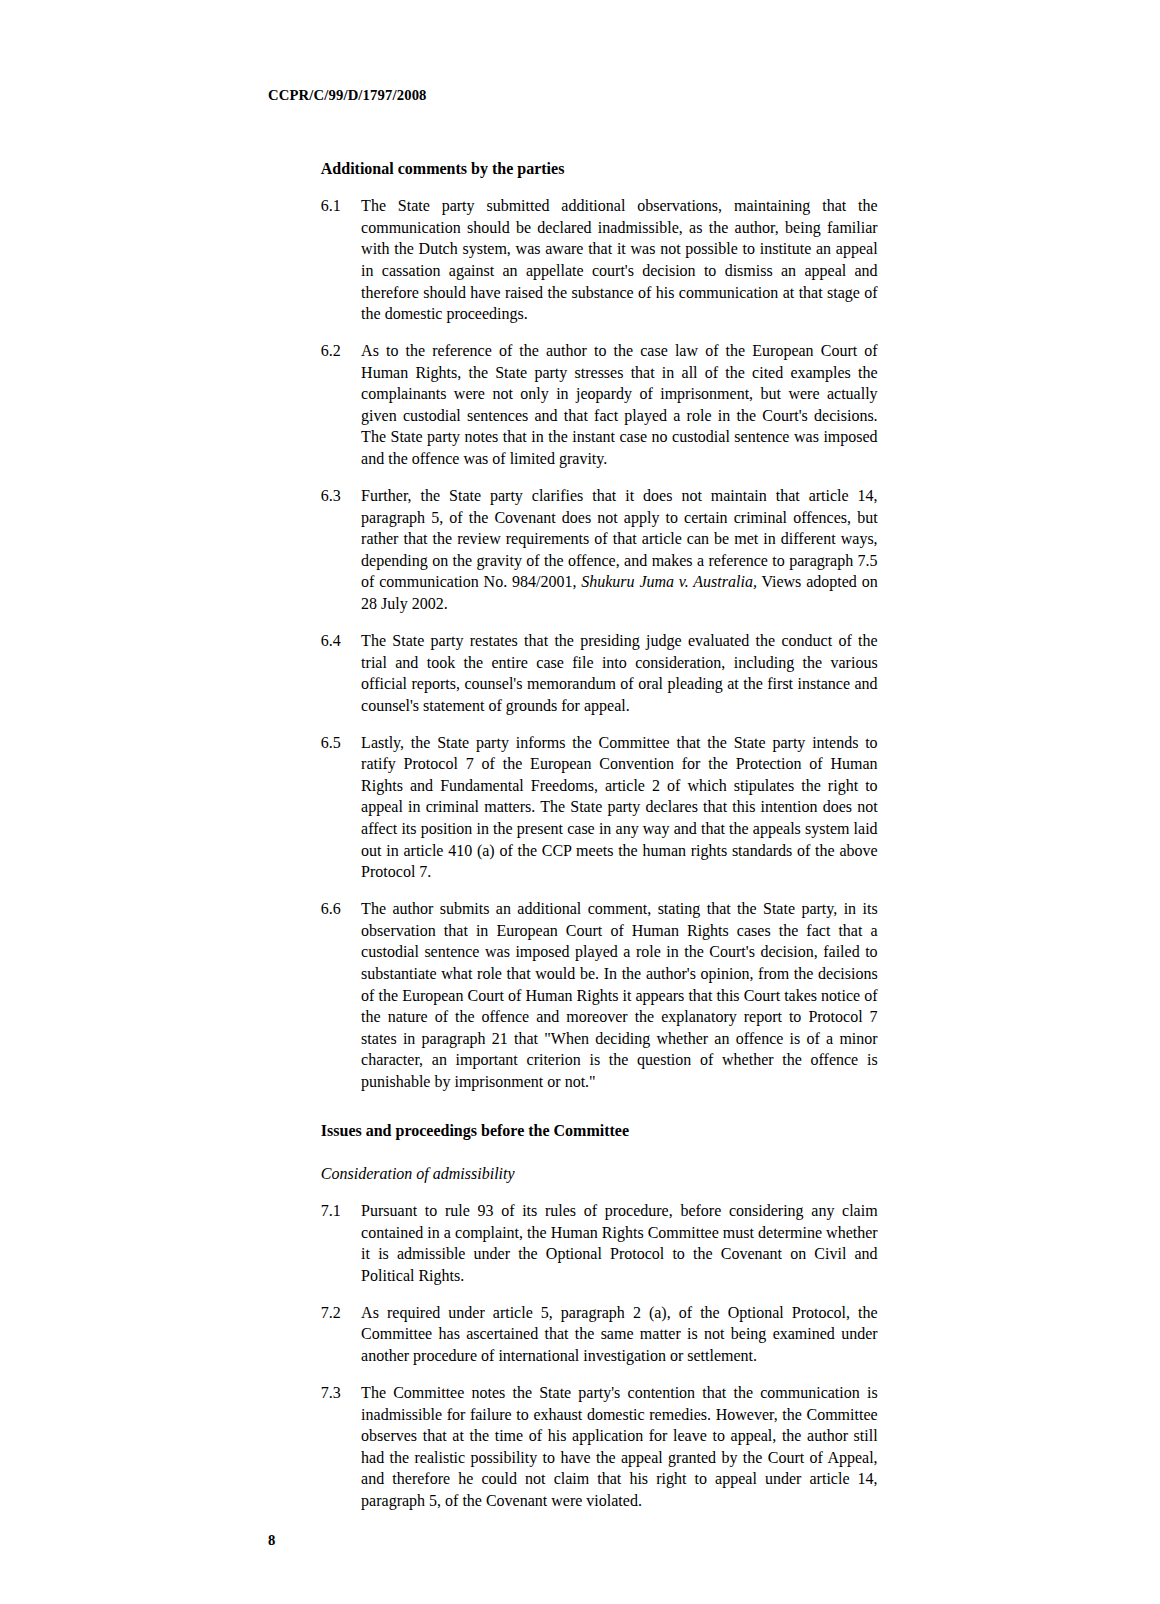CCPR/C/99/D/1797/2008
Additional comments by the parties
6.1 The State party submitted additional observations, maintaining that the communication should be declared inadmissible, as the author, being familiar with the Dutch system, was aware that it was not possible to institute an appeal in cassation against an appellate court's decision to dismiss an appeal and therefore should have raised the substance of his communication at that stage of the domestic proceedings.
6.2 As to the reference of the author to the case law of the European Court of Human Rights, the State party stresses that in all of the cited examples the complainants were not only in jeopardy of imprisonment, but were actually given custodial sentences and that fact played a role in the Court's decisions. The State party notes that in the instant case no custodial sentence was imposed and the offence was of limited gravity.
6.3 Further, the State party clarifies that it does not maintain that article 14, paragraph 5, of the Covenant does not apply to certain criminal offences, but rather that the review requirements of that article can be met in different ways, depending on the gravity of the offence, and makes a reference to paragraph 7.5 of communication No. 984/2001, Shukuru Juma v. Australia, Views adopted on 28 July 2002.
6.4 The State party restates that the presiding judge evaluated the conduct of the trial and took the entire case file into consideration, including the various official reports, counsel's memorandum of oral pleading at the first instance and counsel's statement of grounds for appeal.
6.5 Lastly, the State party informs the Committee that the State party intends to ratify Protocol 7 of the European Convention for the Protection of Human Rights and Fundamental Freedoms, article 2 of which stipulates the right to appeal in criminal matters. The State party declares that this intention does not affect its position in the present case in any way and that the appeals system laid out in article 410 (a) of the CCP meets the human rights standards of the above Protocol 7.
6.6 The author submits an additional comment, stating that the State party, in its observation that in European Court of Human Rights cases the fact that a custodial sentence was imposed played a role in the Court's decision, failed to substantiate what role that would be. In the author's opinion, from the decisions of the European Court of Human Rights it appears that this Court takes notice of the nature of the offence and moreover the explanatory report to Protocol 7 states in paragraph 21 that "When deciding whether an offence is of a minor character, an important criterion is the question of whether the offence is punishable by imprisonment or not."
Issues and proceedings before the Committee
Consideration of admissibility
7.1 Pursuant to rule 93 of its rules of procedure, before considering any claim contained in a complaint, the Human Rights Committee must determine whether it is admissible under the Optional Protocol to the Covenant on Civil and Political Rights.
7.2 As required under article 5, paragraph 2 (a), of the Optional Protocol, the Committee has ascertained that the same matter is not being examined under another procedure of international investigation or settlement.
7.3 The Committee notes the State party's contention that the communication is inadmissible for failure to exhaust domestic remedies. However, the Committee observes that at the time of his application for leave to appeal, the author still had the realistic possibility to have the appeal granted by the Court of Appeal, and therefore he could not claim that his right to appeal under article 14, paragraph 5, of the Covenant were violated.
8